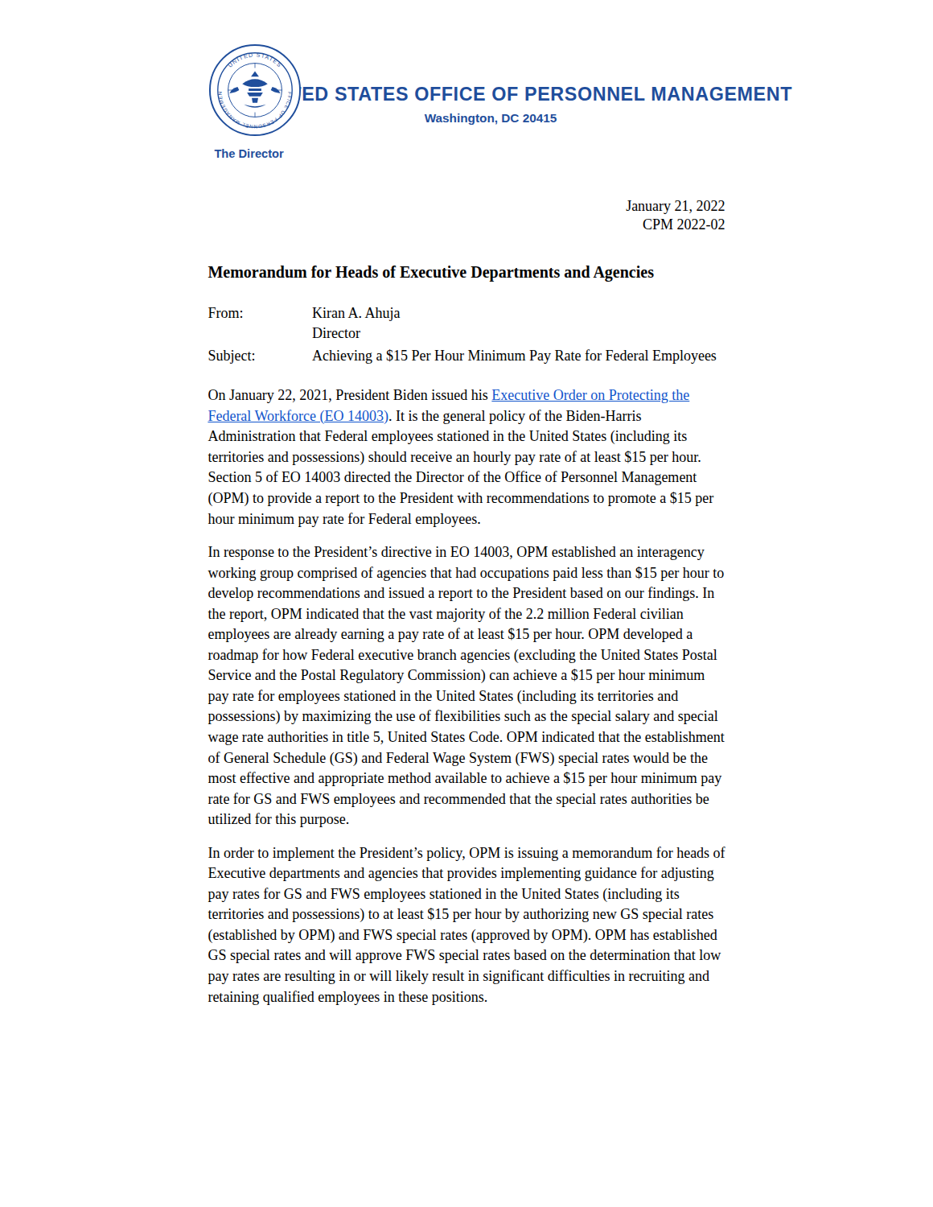UNITED STATES OFFICE OF PERSONNEL MANAGEMENT
UNITED STATES OFFICE OF PERSONNEL MANAGEMENT
Washington, DC 20415
The Director
January 21, 2022
CPM 2022-02
Memorandum for Heads of Executive Departments and Agencies
| From: | Kiran A. Ahuja Director |
| Subject: | Achieving a $15 Per Hour Minimum Pay Rate for Federal Employees |
On January 22, 2021, President Biden issued his Executive Order on Protecting the Federal Workforce (EO 14003). It is the general policy of the Biden-Harris Administration that Federal employees stationed in the United States (including its territories and possessions) should receive an hourly pay rate of at least $15 per hour. Section 5 of EO 14003 directed the Director of the Office of Personnel Management (OPM) to provide a report to the President with recommendations to promote a $15 per hour minimum pay rate for Federal employees.
In response to the President’s directive in EO 14003, OPM established an interagency working group comprised of agencies that had occupations paid less than $15 per hour to develop recommendations and issued a report to the President based on our findings. In the report, OPM indicated that the vast majority of the 2.2 million Federal civilian employees are already earning a pay rate of at least $15 per hour. OPM developed a roadmap for how Federal executive branch agencies (excluding the United States Postal Service and the Postal Regulatory Commission) can achieve a $15 per hour minimum pay rate for employees stationed in the United States (including its territories and possessions) by maximizing the use of flexibilities such as the special salary and special wage rate authorities in title 5, United States Code. OPM indicated that the establishment of General Schedule (GS) and Federal Wage System (FWS) special rates would be the most effective and appropriate method available to achieve a $15 per hour minimum pay rate for GS and FWS employees and recommended that the special rates authorities be utilized for this purpose.
In order to implement the President’s policy, OPM is issuing a memorandum for heads of Executive departments and agencies that provides implementing guidance for adjusting pay rates for GS and FWS employees stationed in the United States (including its territories and possessions) to at least $15 per hour by authorizing new GS special rates (established by OPM) and FWS special rates (approved by OPM). OPM has established GS special rates and will approve FWS special rates based on the determination that low pay rates are resulting in or will likely result in significant difficulties in recruiting and retaining qualified employees in these positions.